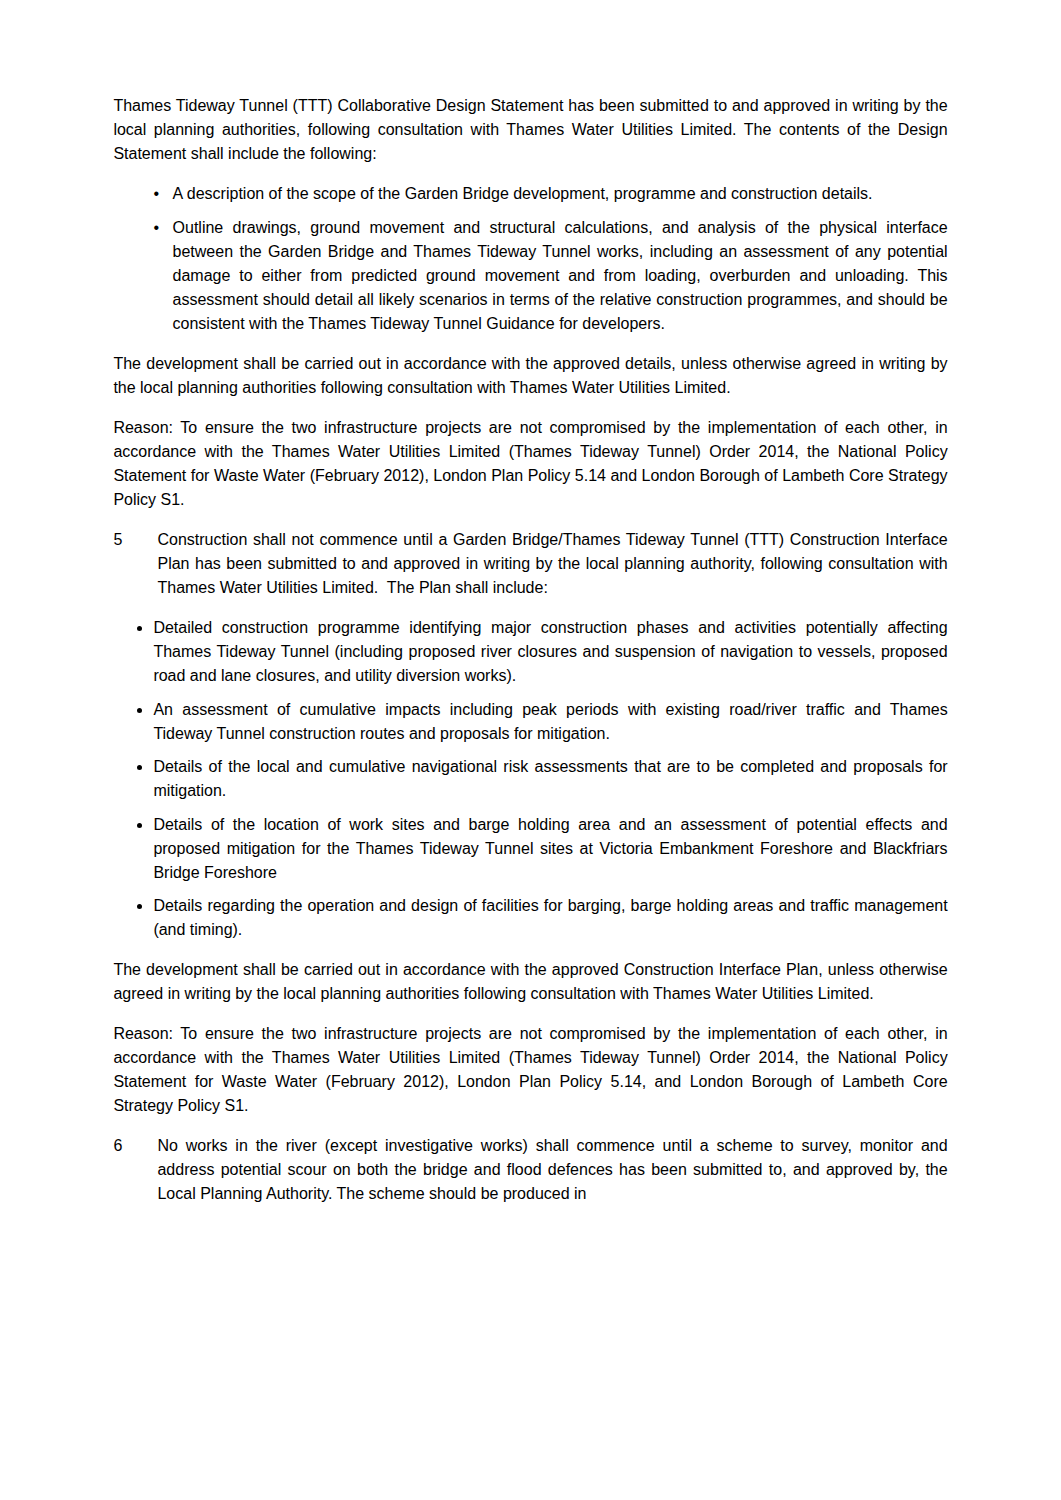Thames Tideway Tunnel (TTT) Collaborative Design Statement has been submitted to and approved in writing by the local planning authorities, following consultation with Thames Water Utilities Limited. The contents of the Design Statement shall include the following:
A description of the scope of the Garden Bridge development, programme and construction details.
Outline drawings, ground movement and structural calculations, and analysis of the physical interface between the Garden Bridge and Thames Tideway Tunnel works, including an assessment of any potential damage to either from predicted ground movement and from loading, overburden and unloading. This assessment should detail all likely scenarios in terms of the relative construction programmes, and should be consistent with the Thames Tideway Tunnel Guidance for developers.
The development shall be carried out in accordance with the approved details, unless otherwise agreed in writing by the local planning authorities following consultation with Thames Water Utilities Limited.
Reason: To ensure the two infrastructure projects are not compromised by the implementation of each other, in accordance with the Thames Water Utilities Limited (Thames Tideway Tunnel) Order 2014, the National Policy Statement for Waste Water (February 2012), London Plan Policy 5.14 and London Borough of Lambeth Core Strategy Policy S1.
5
Construction shall not commence until a Garden Bridge/Thames Tideway Tunnel (TTT) Construction Interface Plan has been submitted to and approved in writing by the local planning authority, following consultation with Thames Water Utilities Limited. The Plan shall include:
Detailed construction programme identifying major construction phases and activities potentially affecting Thames Tideway Tunnel (including proposed river closures and suspension of navigation to vessels, proposed road and lane closures, and utility diversion works).
An assessment of cumulative impacts including peak periods with existing road/river traffic and Thames Tideway Tunnel construction routes and proposals for mitigation.
Details of the local and cumulative navigational risk assessments that are to be completed and proposals for mitigation.
Details of the location of work sites and barge holding area and an assessment of potential effects and proposed mitigation for the Thames Tideway Tunnel sites at Victoria Embankment Foreshore and Blackfriars Bridge Foreshore
Details regarding the operation and design of facilities for barging, barge holding areas and traffic management (and timing).
The development shall be carried out in accordance with the approved Construction Interface Plan, unless otherwise agreed in writing by the local planning authorities following consultation with Thames Water Utilities Limited.
Reason: To ensure the two infrastructure projects are not compromised by the implementation of each other, in accordance with the Thames Water Utilities Limited (Thames Tideway Tunnel) Order 2014, the National Policy Statement for Waste Water (February 2012), London Plan Policy 5.14, and London Borough of Lambeth Core Strategy Policy S1.
6
No works in the river (except investigative works) shall commence until a scheme to survey, monitor and address potential scour on both the bridge and flood defences has been submitted to, and approved by, the Local Planning Authority. The scheme should be produced in